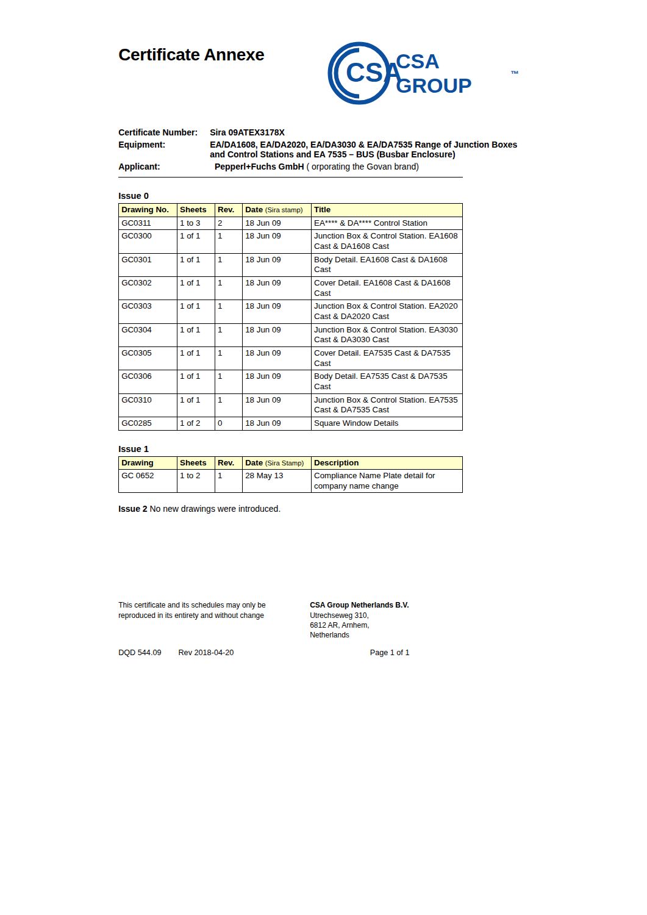Certificate Annexe
CSA CSA GROUP ™
| Certificate Number: | Sira 09ATEX3178X |
| Equipment: | EA/DA1608, EA/DA2020, EA/DA3030 & EA/DA7535 Range of Junction Boxes and Control Stations and EA 7535 – BUS (Busbar Enclosure) |
| Applicant: | Pepperl+Fuchs GmbH ( orporating the Govan brand) |
Issue 0
| Drawing No. | Sheets | Rev. | Date (Sira stamp) | Title |
| --- | --- | --- | --- | --- |
| GC0311 | 1 to 3 | 2 | 18 Jun 09 | EA**** & DA**** Control Station |
| GC0300 | 1 of 1 | 1 | 18 Jun 09 | Junction Box & Control Station. EA1608 Cast & DA1608 Cast |
| GC0301 | 1 of 1 | 1 | 18 Jun 09 | Body Detail. EA1608 Cast & DA1608 Cast |
| GC0302 | 1 of 1 | 1 | 18 Jun 09 | Cover Detail. EA1608 Cast & DA1608 Cast |
| GC0303 | 1 of 1 | 1 | 18 Jun 09 | Junction Box & Control Station. EA2020 Cast & DA2020 Cast |
| GC0304 | 1 of 1 | 1 | 18 Jun 09 | Junction Box & Control Station. EA3030 Cast & DA3030 Cast |
| GC0305 | 1 of 1 | 1 | 18 Jun 09 | Cover Detail. EA7535 Cast & DA7535 Cast |
| GC0306 | 1 of 1 | 1 | 18 Jun 09 | Body Detail. EA7535 Cast & DA7535 Cast |
| GC0310 | 1 of 1 | 1 | 18 Jun 09 | Junction Box & Control Station. EA7535 Cast & DA7535 Cast |
| GC0285 | 1 of 2 | 0 | 18 Jun 09 | Square Window Details |
Issue 1
| Drawing | Sheets | Rev. | Date (Sira Stamp) | Description |
| --- | --- | --- | --- | --- |
| GC 0652 | 1 to 2 | 1 | 28 May 13 | Compliance Name Plate detail for company name change |
Issue 2 No new drawings were introduced.
This certificate and its schedules may only be reproduced in its entirety and without change
CSA Group Netherlands B.V.
Utrechseweg 310,
6812 AR, Arnhem,
Netherlands
DQD 544.09 Rev 2018-04-20
Page 1 of 1